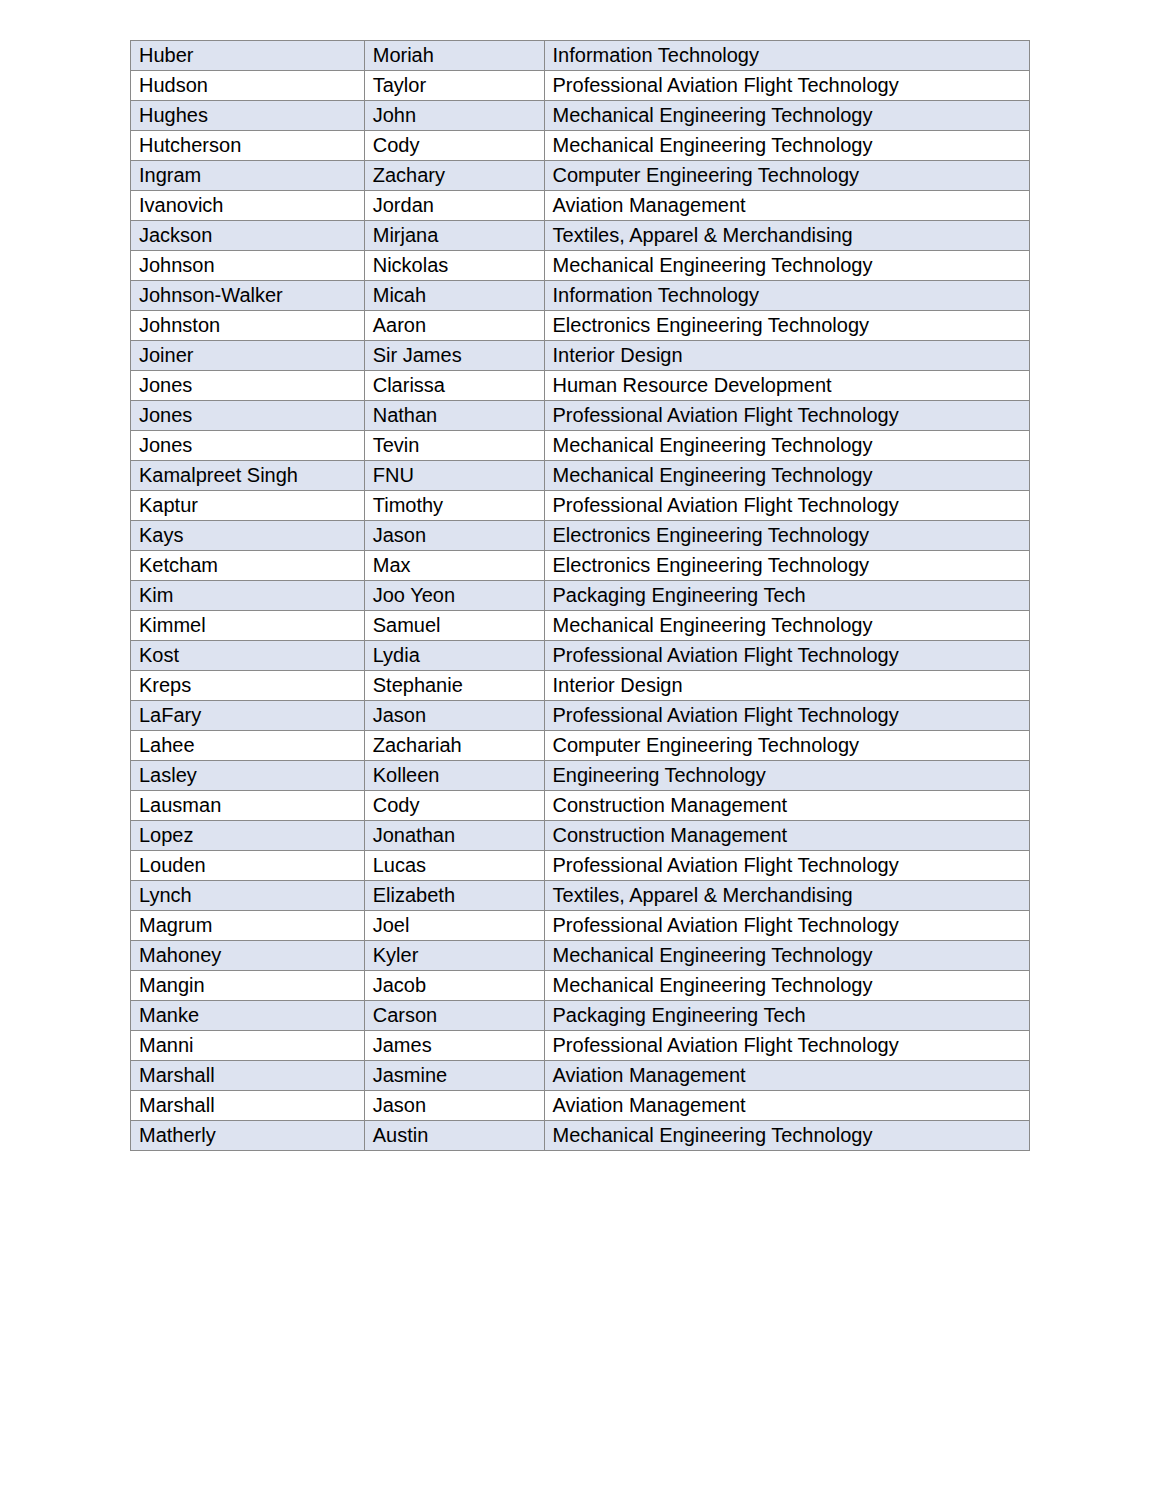| Huber | Moriah | Information Technology |
| Hudson | Taylor | Professional Aviation Flight Technology |
| Hughes | John | Mechanical Engineering Technology |
| Hutcherson | Cody | Mechanical Engineering Technology |
| Ingram | Zachary | Computer Engineering Technology |
| Ivanovich | Jordan | Aviation Management |
| Jackson | Mirjana | Textiles, Apparel & Merchandising |
| Johnson | Nickolas | Mechanical Engineering Technology |
| Johnson-Walker | Micah | Information Technology |
| Johnston | Aaron | Electronics Engineering Technology |
| Joiner | Sir James | Interior Design |
| Jones | Clarissa | Human Resource Development |
| Jones | Nathan | Professional Aviation Flight Technology |
| Jones | Tevin | Mechanical Engineering Technology |
| Kamalpreet Singh | FNU | Mechanical Engineering Technology |
| Kaptur | Timothy | Professional Aviation Flight Technology |
| Kays | Jason | Electronics Engineering Technology |
| Ketcham | Max | Electronics Engineering Technology |
| Kim | Joo Yeon | Packaging Engineering Tech |
| Kimmel | Samuel | Mechanical Engineering Technology |
| Kost | Lydia | Professional Aviation Flight Technology |
| Kreps | Stephanie | Interior Design |
| LaFary | Jason | Professional Aviation Flight Technology |
| Lahee | Zachariah | Computer Engineering Technology |
| Lasley | Kolleen | Engineering Technology |
| Lausman | Cody | Construction Management |
| Lopez | Jonathan | Construction Management |
| Louden | Lucas | Professional Aviation Flight Technology |
| Lynch | Elizabeth | Textiles, Apparel & Merchandising |
| Magrum | Joel | Professional Aviation Flight Technology |
| Mahoney | Kyler | Mechanical Engineering Technology |
| Mangin | Jacob | Mechanical Engineering Technology |
| Manke | Carson | Packaging Engineering Tech |
| Manni | James | Professional Aviation Flight Technology |
| Marshall | Jasmine | Aviation Management |
| Marshall | Jason | Aviation Management |
| Matherly | Austin | Mechanical Engineering Technology |